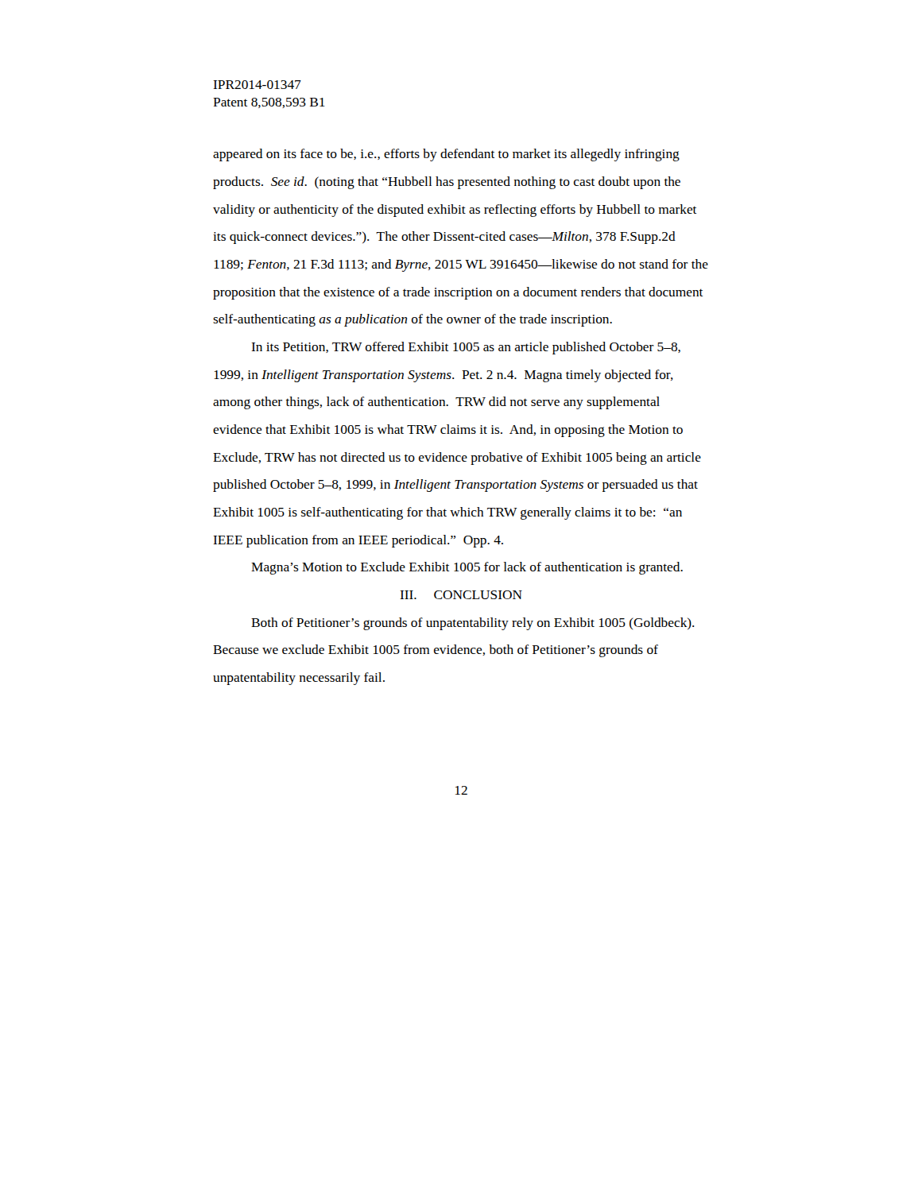IPR2014-01347
Patent 8,508,593 B1
appeared on its face to be, i.e., efforts by defendant to market its allegedly infringing products. See id. (noting that “Hubbell has presented nothing to cast doubt upon the validity or authenticity of the disputed exhibit as reflecting efforts by Hubbell to market its quick-connect devices.”). The other Dissent-cited cases—Milton, 378 F.Supp.2d 1189; Fenton, 21 F.3d 1113; and Byrne, 2015 WL 3916450—likewise do not stand for the proposition that the existence of a trade inscription on a document renders that document self-authenticating as a publication of the owner of the trade inscription.
In its Petition, TRW offered Exhibit 1005 as an article published October 5–8, 1999, in Intelligent Transportation Systems. Pet. 2 n.4. Magna timely objected for, among other things, lack of authentication. TRW did not serve any supplemental evidence that Exhibit 1005 is what TRW claims it is. And, in opposing the Motion to Exclude, TRW has not directed us to evidence probative of Exhibit 1005 being an article published October 5–8, 1999, in Intelligent Transportation Systems or persuaded us that Exhibit 1005 is self-authenticating for that which TRW generally claims it to be: “an IEEE publication from an IEEE periodical.” Opp. 4.
Magna’s Motion to Exclude Exhibit 1005 for lack of authentication is granted.
III. CONCLUSION
Both of Petitioner’s grounds of unpatentability rely on Exhibit 1005 (Goldbeck). Because we exclude Exhibit 1005 from evidence, both of Petitioner’s grounds of unpatentability necessarily fail.
12